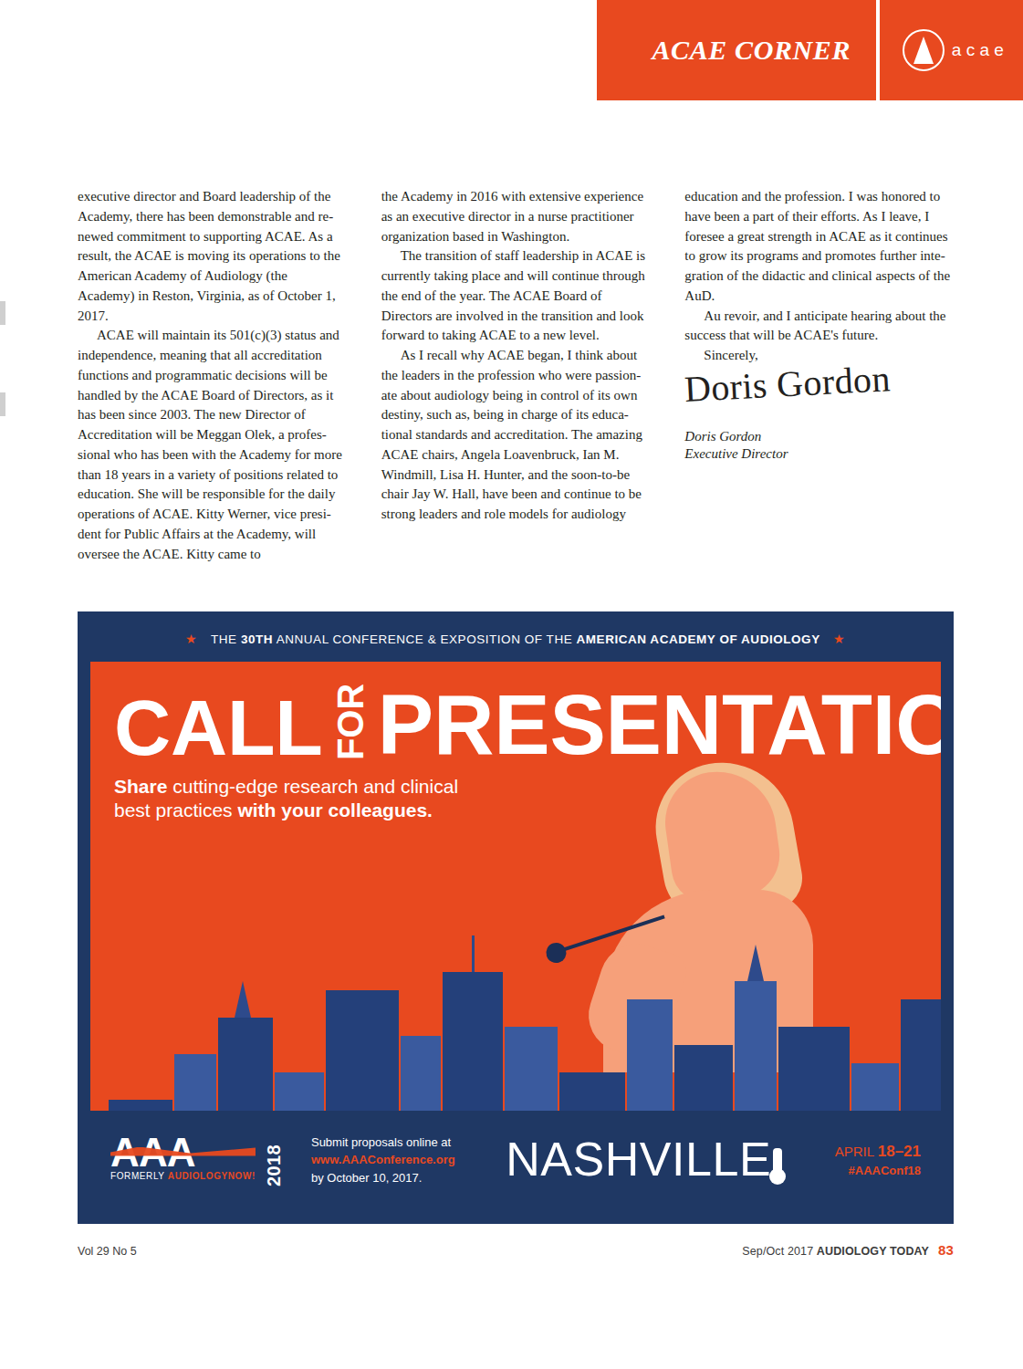ACAE CORNER
acae
executive director and Board leadership of the Academy, there has been demonstrable and renewed commitment to supporting ACAE. As a result, the ACAE is moving its operations to the American Academy of Audiology (the Academy) in Reston, Virginia, as of October 1, 2017.
ACAE will maintain its 501(c)(3) status and independence, meaning that all accreditation functions and programmatic decisions will be handled by the ACAE Board of Directors, as it has been since 2003. The new Director of Accreditation will be Meggan Olek, a professional who has been with the Academy for more than 18 years in a variety of positions related to education. She will be responsible for the daily operations of ACAE. Kitty Werner, vice president for Public Affairs at the Academy, will oversee the ACAE. Kitty came to
the Academy in 2016 with extensive experience as an executive director in a nurse practitioner organization based in Washington.
The transition of staff leadership in ACAE is currently taking place and will continue through the end of the year. The ACAE Board of Directors are involved in the transition and look forward to taking ACAE to a new level.
As I recall why ACAE began, I think about the leaders in the profession who were passionate about audiology being in control of its own destiny, such as, being in charge of its educational standards and accreditation. The amazing ACAE chairs, Angela Loavenbruck, Ian M. Windmill, Lisa H. Hunter, and the soon-to-be chair Jay W. Hall, have been and continue to be strong leaders and role models for audiology
education and the profession. I was honored to have been a part of their efforts. As I leave, I foresee a great strength in ACAE as it continues to grow its programs and promotes further integration of the didactic and clinical aspects of the AuD.
Au revoir, and I anticipate hearing about the success that will be ACAE's future.
Sincerely,
Doris Gordon
Doris Gordon
Executive Director
★ THE 30TH ANNUAL CONFERENCE & EXPOSITION OF THE AMERICAN ACADEMY OF AUDIOLOGY ★
CALL FOR PRESENTATIONS
Share cutting-edge research and clinical
best practices with your colleagues.
AAA
FORMERLY AUDIOLOGYNOW!
2018
Submit proposals online at
www.AAAConference.org
by October 10, 2017.
NASHVILLE
APRIL 18–21
#AAAConf18
Vol 29 No 5
Sep/Oct 2017 AUDIOLOGY TODAY 83